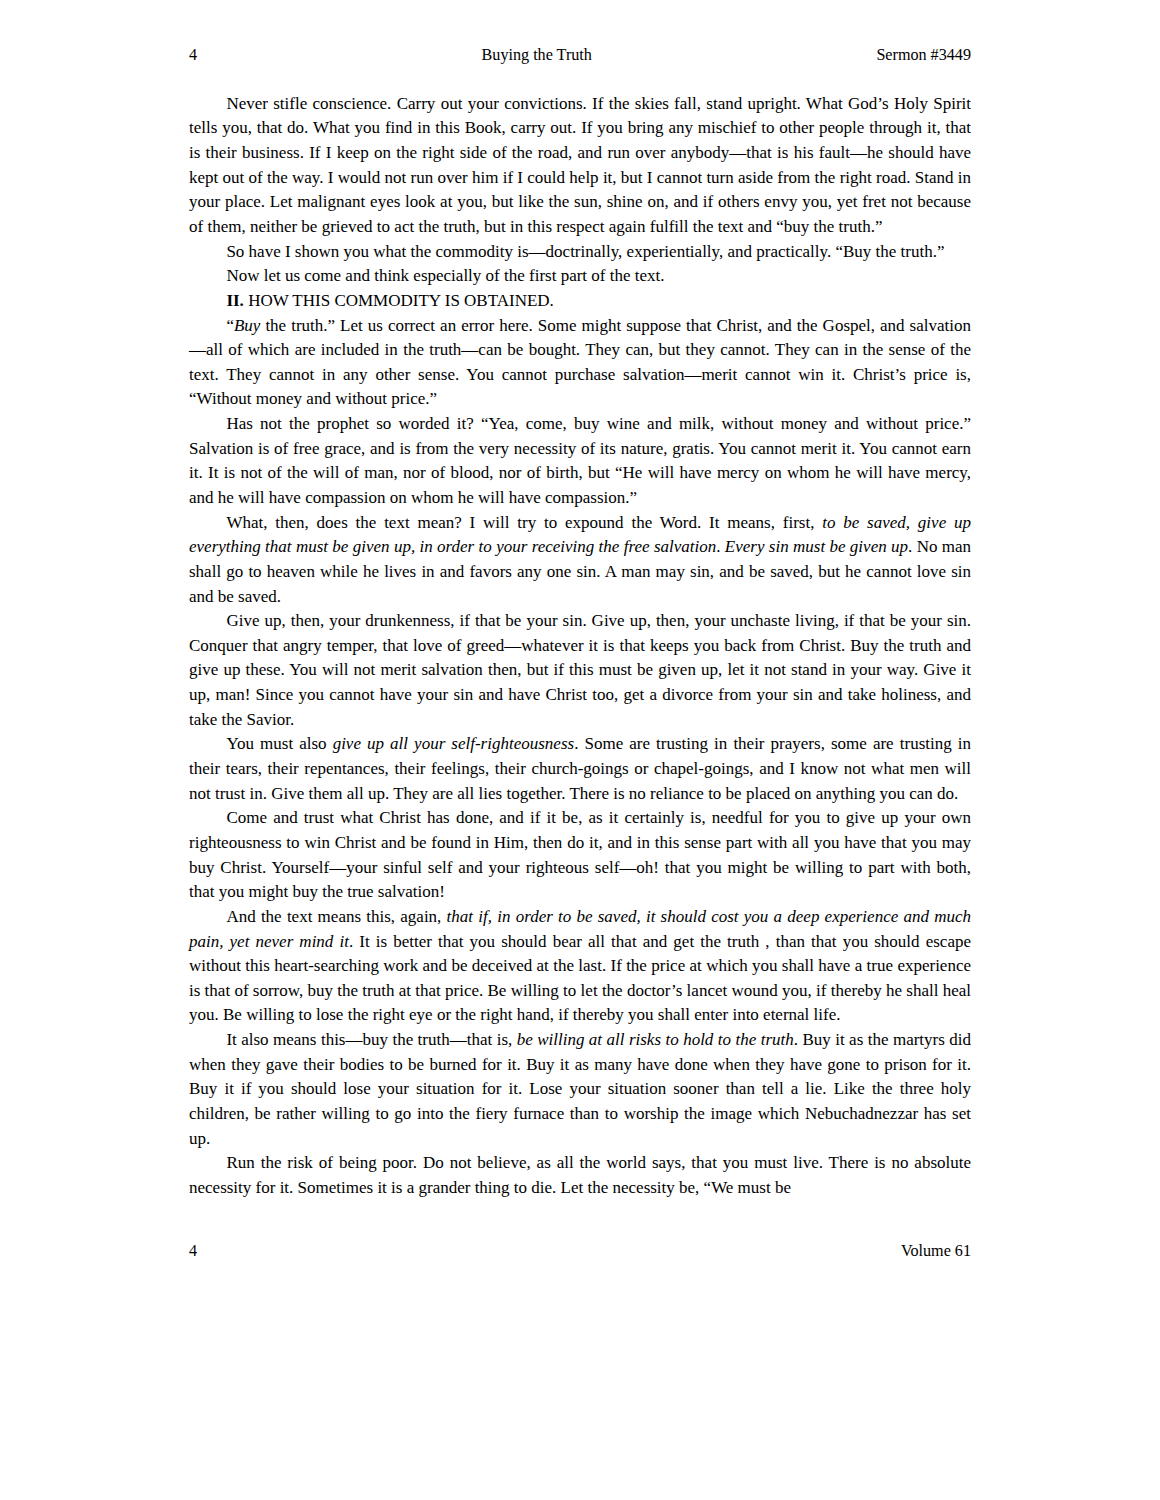4 Buying the Truth Sermon #3449
Never stifle conscience. Carry out your convictions. If the skies fall, stand upright. What God’s Holy Spirit tells you, that do. What you find in this Book, carry out. If you bring any mischief to other people through it, that is their business. If I keep on the right side of the road, and run over anybody—that is his fault—he should have kept out of the way. I would not run over him if I could help it, but I cannot turn aside from the right road. Stand in your place. Let malignant eyes look at you, but like the sun, shine on, and if others envy you, yet fret not because of them, neither be grieved to act the truth, but in this respect again fulfill the text and “buy the truth.”
So have I shown you what the commodity is—doctrinally, experientially, and practically. “Buy the truth.”
Now let us come and think especially of the first part of the text.
II. HOW THIS COMMODITY IS OBTAINED.
“Buy the truth.” Let us correct an error here. Some might suppose that Christ, and the Gospel, and salvation—all of which are included in the truth—can be bought. They can, but they cannot. They can in the sense of the text. They cannot in any other sense. You cannot purchase salvation—merit cannot win it. Christ’s price is, “Without money and without price.”
Has not the prophet so worded it? “Yea, come, buy wine and milk, without money and without price.” Salvation is of free grace, and is from the very necessity of its nature, gratis. You cannot merit it. You cannot earn it. It is not of the will of man, nor of blood, nor of birth, but “He will have mercy on whom he will have mercy, and he will have compassion on whom he will have compassion.”
What, then, does the text mean? I will try to expound the Word. It means, first, to be saved, give up everything that must be given up, in order to your receiving the free salvation. Every sin must be given up. No man shall go to heaven while he lives in and favors any one sin. A man may sin, and be saved, but he cannot love sin and be saved.
Give up, then, your drunkenness, if that be your sin. Give up, then, your unchaste living, if that be your sin. Conquer that angry temper, that love of greed—whatever it is that keeps you back from Christ. Buy the truth and give up these. You will not merit salvation then, but if this must be given up, let it not stand in your way. Give it up, man! Since you cannot have your sin and have Christ too, get a divorce from your sin and take holiness, and take the Savior.
You must also give up all your self-righteousness. Some are trusting in their prayers, some are trusting in their tears, their repentances, their feelings, their church-goings or chapel-goings, and I know not what men will not trust in. Give them all up. They are all lies together. There is no reliance to be placed on anything you can do.
Come and trust what Christ has done, and if it be, as it certainly is, needful for you to give up your own righteousness to win Christ and be found in Him, then do it, and in this sense part with all you have that you may buy Christ. Yourself—your sinful self and your righteous self—oh! that you might be willing to part with both, that you might buy the true salvation!
And the text means this, again, that if, in order to be saved, it should cost you a deep experience and much pain, yet never mind it. It is better that you should bear all that and get the truth , than that you should escape without this heart-searching work and be deceived at the last. If the price at which you shall have a true experience is that of sorrow, buy the truth at that price. Be willing to let the doctor’s lancet wound you, if thereby he shall heal you. Be willing to lose the right eye or the right hand, if thereby you shall enter into eternal life.
It also means this—buy the truth—that is, be willing at all risks to hold to the truth. Buy it as the martyrs did when they gave their bodies to be burned for it. Buy it as many have done when they have gone to prison for it. Buy it if you should lose your situation for it. Lose your situation sooner than tell a lie. Like the three holy children, be rather willing to go into the fiery furnace than to worship the image which Nebuchadnezzar has set up.
Run the risk of being poor. Do not believe, as all the world says, that you must live. There is no absolute necessity for it. Sometimes it is a grander thing to die. Let the necessity be, “We must be
4 Volume 61